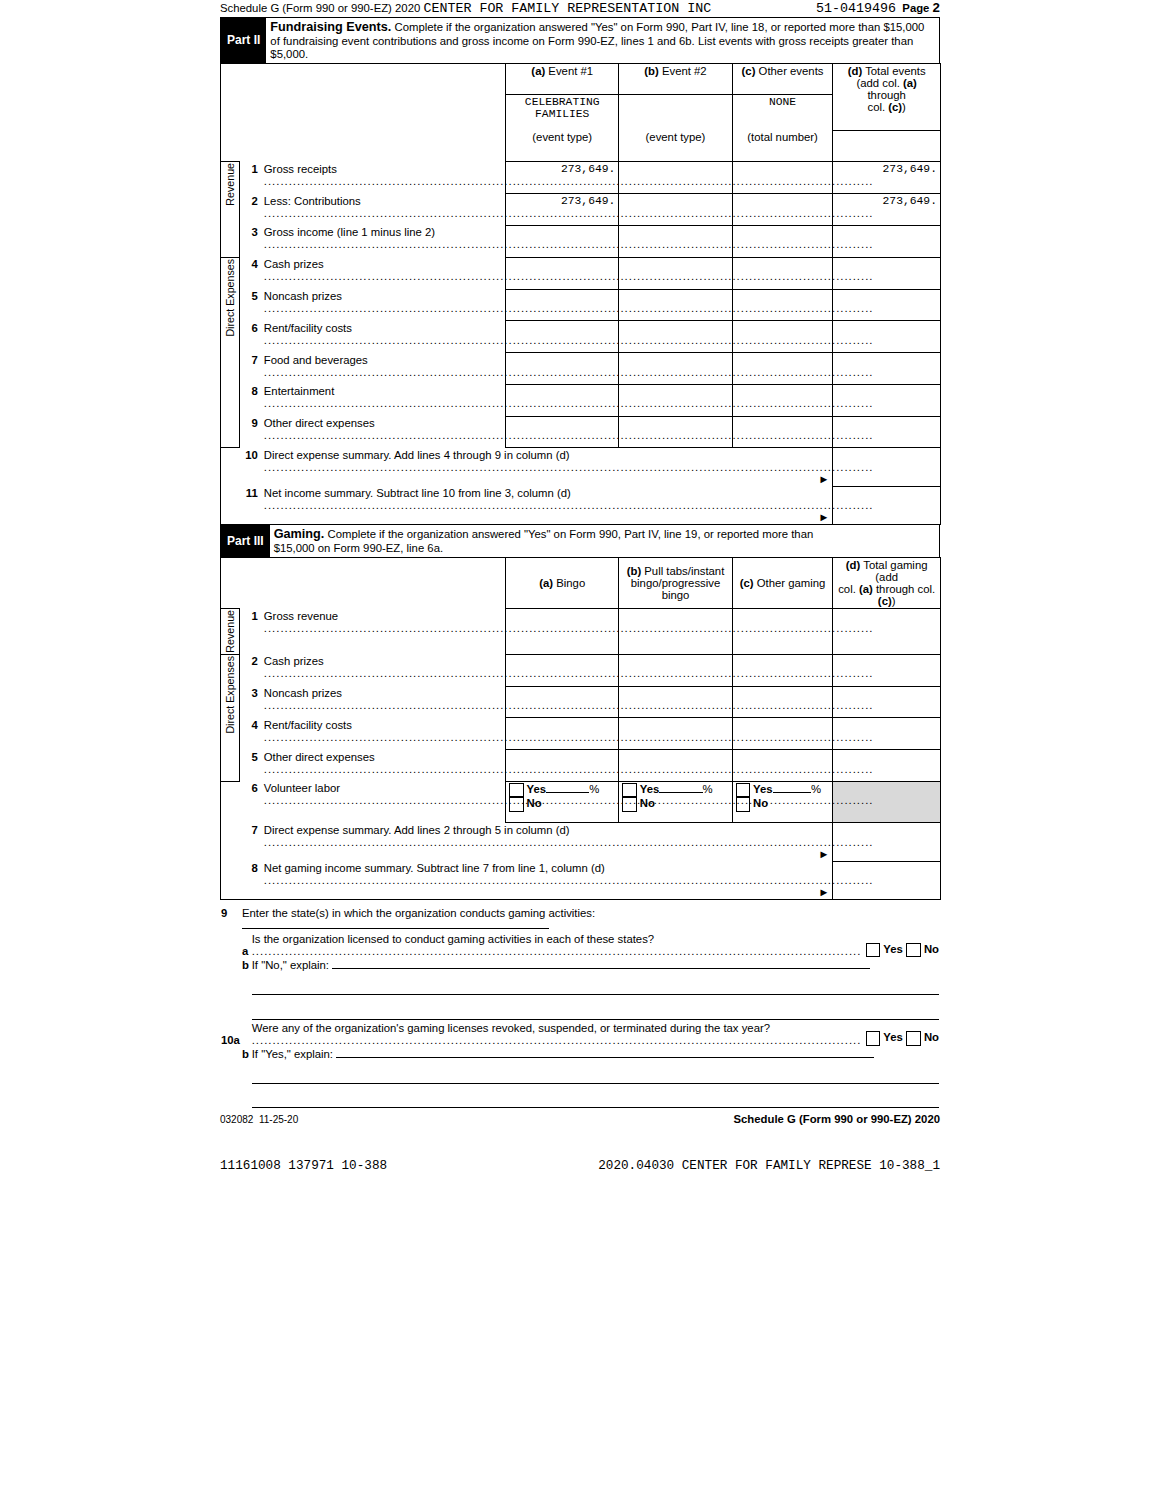Schedule G (Form 990 or 990-EZ) 2020 CENTER FOR FAMILY REPRESENTATION INC
51-0419496 Page 2
Part II
Fundraising Events. Complete if the organization answered "Yes" on Form 990, Part IV, line 18, or reported more than $15,000
of fundraising event contributions and gross income on Form 990-EZ, lines 1 and 6b. List events with gross receipts greater than $5,000.
| | | | (a) Event #1 | (b) Event #2 | (c) Other events | (d) Total events (add col. (a) through col. (c) ) |
| | | | CELEBRATING FAMILIES | | NONE |
| | | | (event type) | (event type) | (total number) | |
| Revenue | 1 | Gross receipts | 273,649. | | | 273,649. |
| 2 | Less: Contributions | 273,649. | | | 273,649. |
| 3 | Gross income (line 1 minus line 2) | | | | |
| Direct Expenses | 4 | Cash prizes | | | | |
| 5 | Noncash prizes | | | | |
| 6 | Rent/facility costs | | | | |
| 7 | Food and beverages | | | | |
| 8 | Entertainment | | | | |
| 9 | Other direct expenses | | | | |
| | 10 | Direct expense summary. Add lines 4 through 9 in column (d) ► | |
| | 11 | Net income summary. Subtract line 10 from line 3, column (d) ► | |
Part III
Gaming. Complete if the organization answered "Yes" on Form 990, Part IV, line 19, or reported more than
$15,000 on Form 990-EZ, line 6a.
| | | | (a) Bingo | (b) Pull tabs/instant bingo/progressive bingo | (c) Other gaming | (d) Total gaming (add col. (a) through col. (c) ) |
| Revenue | 1 | Gross revenue | | | | |
| Direct Expenses | 2 | Cash prizes | | | | |
| 3 | Noncash prizes | | | | |
| 4 | Rent/facility costs | | | | |
| 5 | Other direct expenses | | | | |
| | 6 | Volunteer labor | Yes % No | Yes % No | Yes % No | |
| | 7 | Direct expense summary. Add lines 2 through 5 in column (d) ► | |
| | 8 | Net gaming income summary. Subtract line 7 from line 1, column (d) ► | |
| 9 | Enter the state(s) in which the organization conducts gaming activities: | | |
| | a | Is the organization licensed to conduct gaming activities in each of these states? | Yes | No |
| | b | If "No," explain: |
| 10a | | Were any of the organization's gaming licenses revoked, suspended, or terminated during the tax year? | Yes | No |
| | b | If "Yes," explain: |
032082 11-25-20
Schedule G (Form 990 or 990-EZ) 2020
11161008 137971 10-388
2020.04030 CENTER FOR FAMILY REPRESE 10-388_1